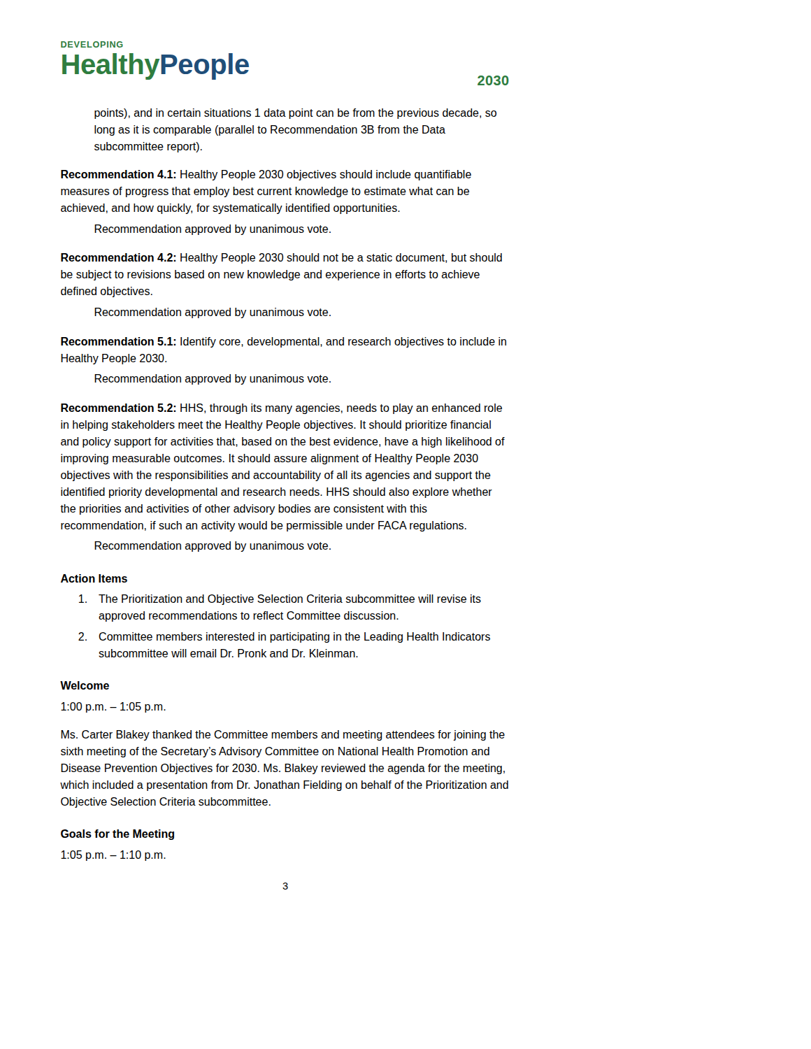Developing Healthy People 2030
points), and in certain situations 1 data point can be from the previous decade, so long as it is comparable (parallel to Recommendation 3B from the Data subcommittee report).
Recommendation 4.1: Healthy People 2030 objectives should include quantifiable measures of progress that employ best current knowledge to estimate what can be achieved, and how quickly, for systematically identified opportunities.
Recommendation approved by unanimous vote.
Recommendation 4.2: Healthy People 2030 should not be a static document, but should be subject to revisions based on new knowledge and experience in efforts to achieve defined objectives.
Recommendation approved by unanimous vote.
Recommendation 5.1: Identify core, developmental, and research objectives to include in Healthy People 2030.
Recommendation approved by unanimous vote.
Recommendation 5.2: HHS, through its many agencies, needs to play an enhanced role in helping stakeholders meet the Healthy People objectives. It should prioritize financial and policy support for activities that, based on the best evidence, have a high likelihood of improving measurable outcomes. It should assure alignment of Healthy People 2030 objectives with the responsibilities and accountability of all its agencies and support the identified priority developmental and research needs. HHS should also explore whether the priorities and activities of other advisory bodies are consistent with this recommendation, if such an activity would be permissible under FACA regulations.
Recommendation approved by unanimous vote.
Action Items
The Prioritization and Objective Selection Criteria subcommittee will revise its approved recommendations to reflect Committee discussion.
Committee members interested in participating in the Leading Health Indicators subcommittee will email Dr. Pronk and Dr. Kleinman.
Welcome
1:00 p.m. – 1:05 p.m.
Ms. Carter Blakey thanked the Committee members and meeting attendees for joining the sixth meeting of the Secretary’s Advisory Committee on National Health Promotion and Disease Prevention Objectives for 2030. Ms. Blakey reviewed the agenda for the meeting, which included a presentation from Dr. Jonathan Fielding on behalf of the Prioritization and Objective Selection Criteria subcommittee.
Goals for the Meeting
1:05 p.m. – 1:10 p.m.
3